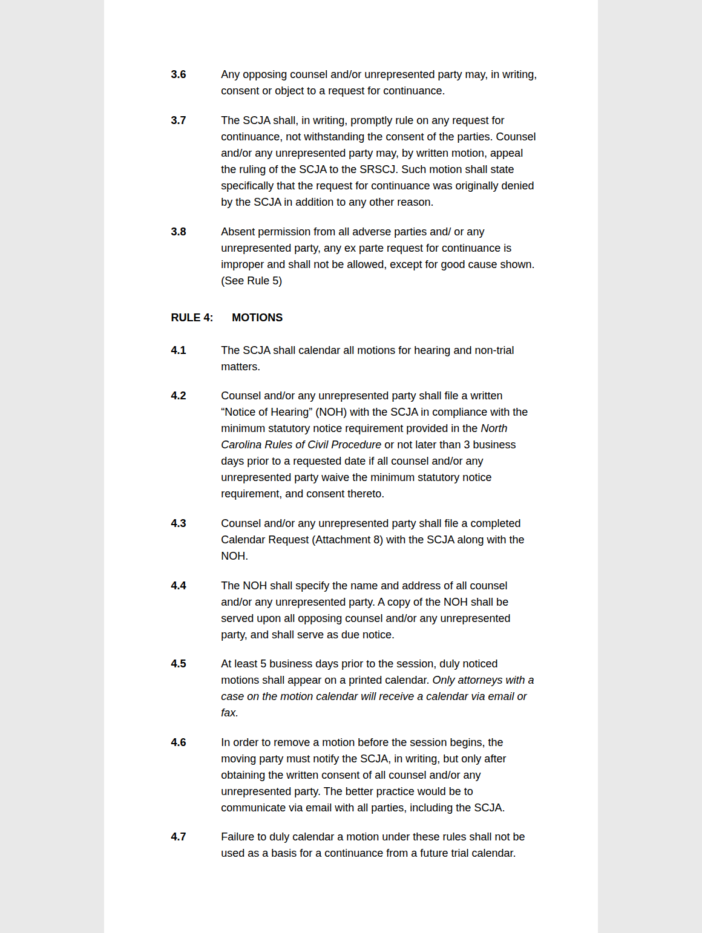3.6
Any opposing counsel and/or unrepresented party may, in writing, consent or object to a request for continuance.
3.7
The SCJA shall, in writing, promptly rule on any request for continuance, not withstanding the consent of the parties. Counsel and/or any unrepresented party may, by written motion, appeal the ruling of the SCJA to the SRSCJ. Such motion shall state specifically that the request for continuance was originally denied by the SCJA in addition to any other reason.
3.8
Absent permission from all adverse parties and/ or any unrepresented party, any ex parte request for continuance is improper and shall not be allowed, except for good cause shown. (See Rule 5)
RULE 4: MOTIONS
4.1
The SCJA shall calendar all motions for hearing and non-trial matters.
4.2
Counsel and/or any unrepresented party shall file a written “Notice of Hearing” (NOH) with the SCJA in compliance with the minimum statutory notice requirement provided in the North Carolina Rules of Civil Procedure or not later than 3 business days prior to a requested date if all counsel and/or any unrepresented party waive the minimum statutory notice requirement, and consent thereto.
4.3
Counsel and/or any unrepresented party shall file a completed Calendar Request (Attachment 8) with the SCJA along with the NOH.
4.4
The NOH shall specify the name and address of all counsel and/or any unrepresented party. A copy of the NOH shall be served upon all opposing counsel and/or any unrepresented party, and shall serve as due notice.
4.5
At least 5 business days prior to the session, duly noticed motions shall appear on a printed calendar. Only attorneys with a case on the motion calendar will receive a calendar via email or fax.
4.6
In order to remove a motion before the session begins, the moving party must notify the SCJA, in writing, but only after obtaining the written consent of all counsel and/or any unrepresented party. The better practice would be to communicate via email with all parties, including the SCJA.
4.7
Failure to duly calendar a motion under these rules shall not be used as a basis for a continuance from a future trial calendar.